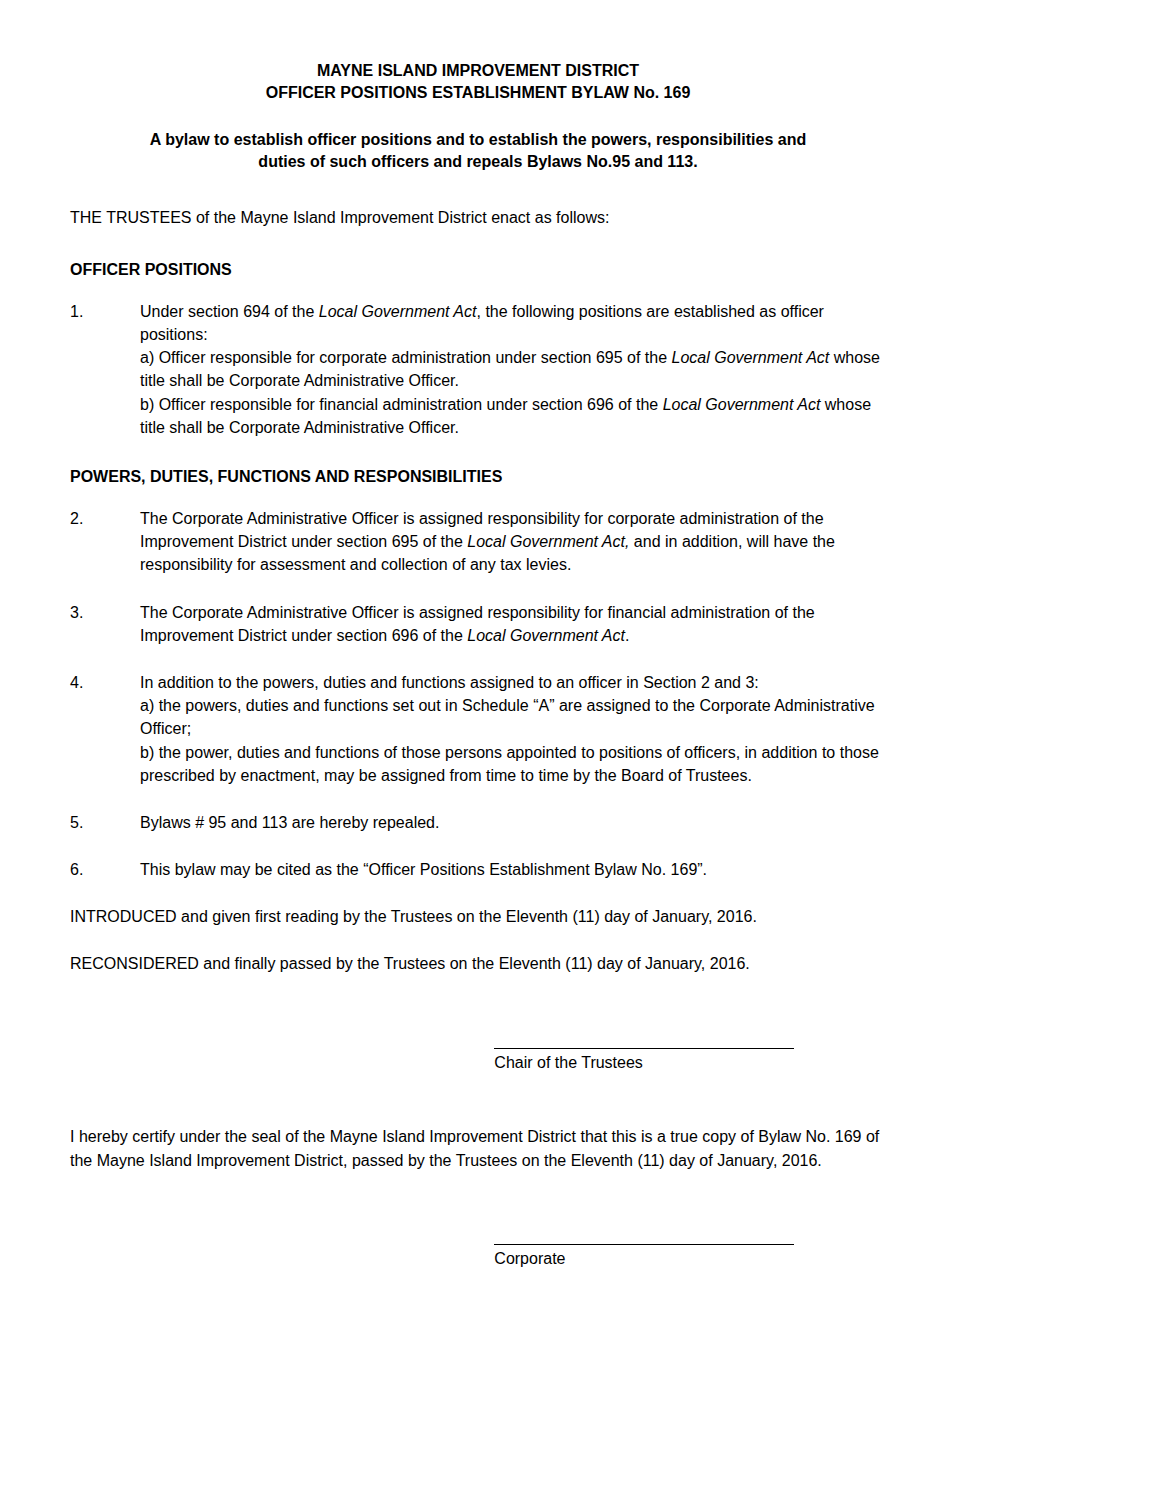MAYNE ISLAND IMPROVEMENT DISTRICT
OFFICER POSITIONS ESTABLISHMENT BYLAW No. 169
A bylaw to establish officer positions and to establish the powers, responsibilities and duties of such officers and repeals Bylaws No.95 and 113.
THE TRUSTEES of the Mayne Island Improvement District enact as follows:
OFFICER POSITIONS
1.
Under section 694 of the Local Government Act, the following positions are established as officer positions:
a) Officer responsible for corporate administration under section 695 of the Local Government Act whose title shall be Corporate Administrative Officer.
b) Officer responsible for financial administration under section 696 of the Local Government Act whose title shall be Corporate Administrative Officer.
POWERS, DUTIES, FUNCTIONS AND RESPONSIBILITIES
2.
The Corporate Administrative Officer is assigned responsibility for corporate administration of the Improvement District under section 695 of the Local Government Act, and in addition, will have the responsibility for assessment and collection of any tax levies.
3.
The Corporate Administrative Officer is assigned responsibility for financial administration of the Improvement District under section 696 of the Local Government Act.
4.
In addition to the powers, duties and functions assigned to an officer in Section 2 and 3:
a) the powers, duties and functions set out in Schedule “A” are assigned to the Corporate Administrative Officer;
b) the power, duties and functions of those persons appointed to positions of officers, in addition to those prescribed by enactment, may be assigned from time to time by the Board of Trustees.
5.
Bylaws # 95 and 113 are hereby repealed.
6.
This bylaw may be cited as the “Officer Positions Establishment Bylaw No. 169”.
INTRODUCED and given first reading by the Trustees on the Eleventh (11) day of January, 2016.
RECONSIDERED and finally passed by the Trustees on the Eleventh (11) day of January, 2016.
Chair of the Trustees
I hereby certify under the seal of the Mayne Island Improvement District that this is a true copy of Bylaw No. 169 of the Mayne Island Improvement District, passed by the Trustees on the Eleventh (11) day of January, 2016.
Corporate